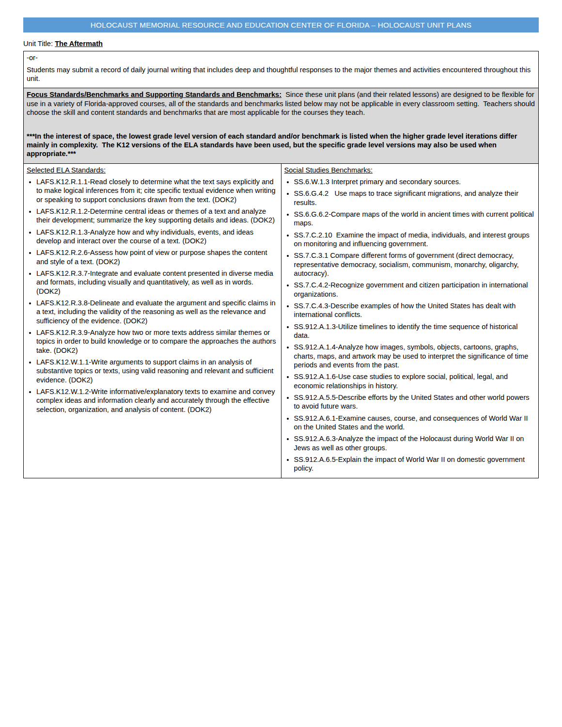HOLOCAUST MEMORIAL RESOURCE AND EDUCATION CENTER OF FLORIDA – HOLOCAUST UNIT PLANS
Unit Title: The Aftermath
| -or- Students may submit a record of daily journal writing that includes deep and thoughtful responses to the major themes and activities encountered throughout this unit. |
| Focus Standards/Benchmarks and Supporting Standards and Benchmarks: Since these unit plans (and their related lessons) are designed to be flexible for use in a variety of Florida-approved courses, all of the standards and benchmarks listed below may not be applicable in every classroom setting. Teachers should choose the skill and content standards and benchmarks that are most applicable for the courses they teach. ***In the interest of space, the lowest grade level version of each standard and/or benchmark is listed when the higher grade level iterations differ mainly in complexity. The K12 versions of the ELA standards have been used, but the specific grade level versions may also be used when appropriate.*** |
| Selected ELA Standards: LAFS.K12.R.1.1-Read closely to determine what the text says explicitly and to make logical inferences from it; cite specific textual evidence when writing or speaking to support conclusions drawn from the text. (DOK2) LAFS.K12.R.1.2-Determine central ideas or themes of a text and analyze their development; summarize the key supporting details and ideas. (DOK2) LAFS.K12.R.1.3-Analyze how and why individuals, events, and ideas develop and interact over the course of a text. (DOK2) LAFS.K12.R.2.6-Assess how point of view or purpose shapes the content and style of a text. (DOK2) LAFS.K12.R.3.7-Integrate and evaluate content presented in diverse media and formats, including visually and quantitatively, as well as in words. (DOK2) LAFS.K12.R.3.8-Delineate and evaluate the argument and specific claims in a text, including the validity of the reasoning as well as the relevance and sufficiency of the evidence. (DOK2) LAFS.K12.R.3.9-Analyze how two or more texts address similar themes or topics in order to build knowledge or to compare the approaches the authors take. (DOK2) LAFS.K12.W.1.1-Write arguments to support claims in an analysis of substantive topics or texts, using valid reasoning and relevant and sufficient evidence. (DOK2) LAFS.K12.W.1.2-Write informative/explanatory texts to examine and convey complex ideas and information clearly and accurately through the effective selection, organization, and analysis of content. (DOK2) | Social Studies Benchmarks: SS.6.W.1.3 Interpret primary and secondary sources. SS.6.G.4.2 Use maps to trace significant migrations, and analyze their results. SS.6.G.6.2-Compare maps of the world in ancient times with current political maps. SS.7.C.2.10 Examine the impact of media, individuals, and interest groups on monitoring and influencing government. SS.7.C.3.1 Compare different forms of government (direct democracy, representative democracy, socialism, communism, monarchy, oligarchy, autocracy). SS.7.C.4.2-Recognize government and citizen participation in international organizations. SS.7.C.4.3-Describe examples of how the United States has dealt with international conflicts. SS.912.A.1.3-Utilize timelines to identify the time sequence of historical data. SS.912.A.1.4-Analyze how images, symbols, objects, cartoons, graphs, charts, maps, and artwork may be used to interpret the significance of time periods and events from the past. SS.912.A.1.6-Use case studies to explore social, political, legal, and economic relationships in history. SS.912.A.5.5-Describe efforts by the United States and other world powers to avoid future wars. SS.912.A.6.1-Examine causes, course, and consequences of World War II on the United States and the world. SS.912.A.6.3-Analyze the impact of the Holocaust during World War II on Jews as well as other groups. SS.912.A.6.5-Explain the impact of World War II on domestic government policy. |